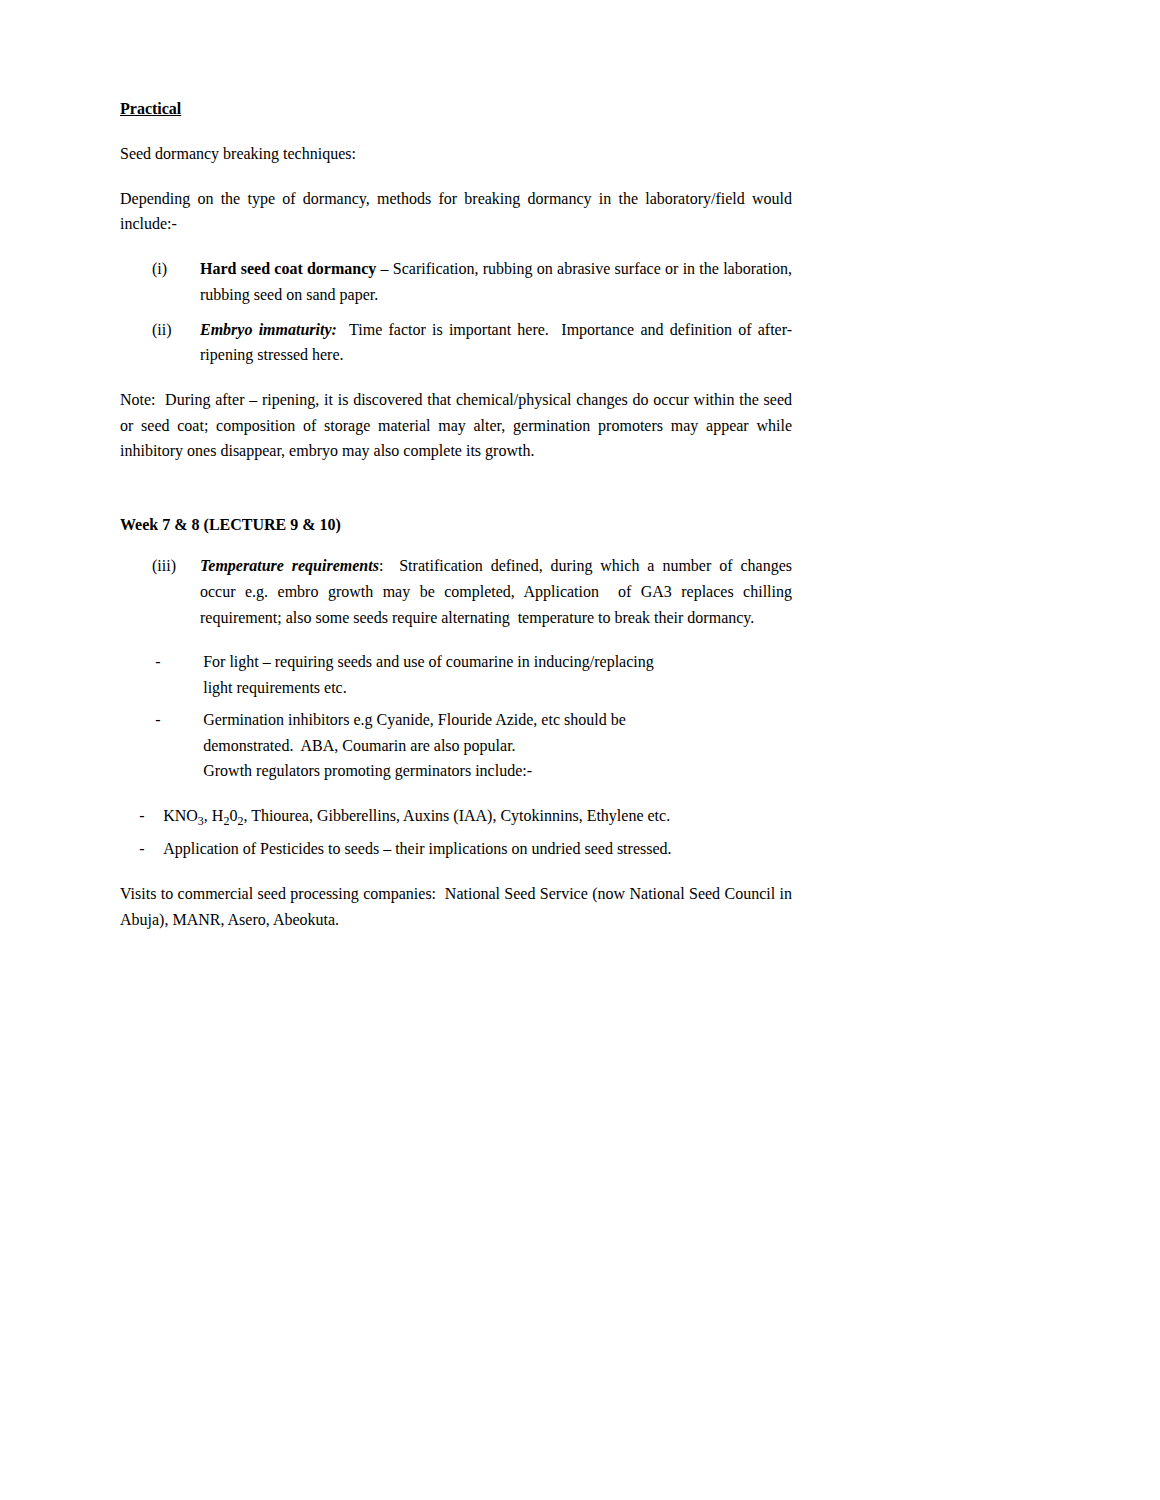Practical
Seed dormancy breaking techniques:
Depending on the type of dormancy, methods for breaking dormancy in the laboratory/field would include:-
(i) Hard seed coat dormancy – Scarification, rubbing on abrasive surface or in the laboration, rubbing seed on sand paper.
(ii) Embryo immaturity: Time factor is important here. Importance and definition of after- ripening stressed here.
Note: During after – ripening, it is discovered that chemical/physical changes do occur within the seed or seed coat; composition of storage material may alter, germination promoters may appear while inhibitory ones disappear, embryo may also complete its growth.
Week 7 & 8 (LECTURE 9 & 10)
(iii) Temperature requirements: Stratification defined, during which a number of changes occur e.g. embro growth may be completed, Application of GA3 replaces chilling requirement; also some seeds require alternating temperature to break their dormancy.
- For light – requiring seeds and use of coumarine in inducing/replacing
light requirements etc.
- Germination inhibitors e.g Cyanide, Flouride Azide, etc should be
demonstrated. ABA, Coumarin are also popular.
Growth regulators promoting germinators include:-
- KNO3, H202, Thiourea, Gibberellins, Auxins (IAA), Cytokinnins, Ethylene etc.
- Application of Pesticides to seeds – their implications on undried seed stressed.
Visits to commercial seed processing companies: National Seed Service (now National Seed Council in Abuja), MANR, Asero, Abeokuta.